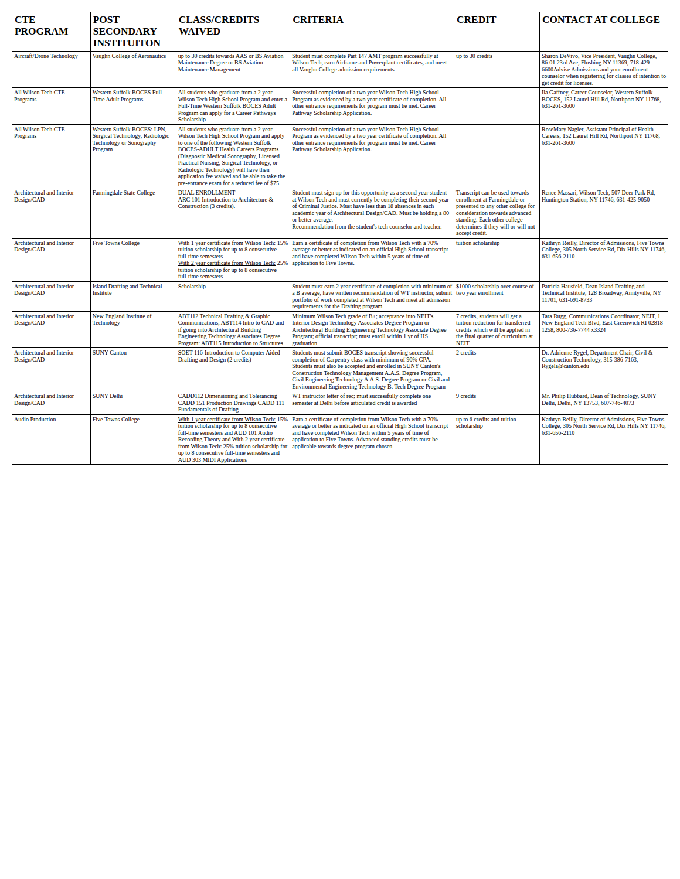| CTE PROGRAM | POST SECONDARY INSTITUITON | CLASS/CREDITS WAIVED | CRITERIA | CREDIT | CONTACT AT COLLEGE |
| --- | --- | --- | --- | --- | --- |
| Aircraft/Drone Technology | Vaughn College of Aeronautics | up to 30 credits towards AAS or BS Aviation Maintenance Degree or BS Aviation Maintenance Management | Student must complete Part 147 AMT program successfully at Wilson Tech, earn Airframe and Powerplant certificates, and meet all Vaughn College admission requirements | up to 30 credits | Sharon DeVivo, Vice President, Vaughn College, 86-01 23rd Ave, Flushing NY 11369, 718-429-6600Advise Admissions and your enrollment counselor when registering for classes of intention to get credit for licenses. |
| All Wilson Tech CTE Programs | Western Suffolk BOCES Full-Time Adult Programs | All students who graduate from a 2 year Wilson Tech High School Program and enter a Full-Time Western Suffolk BOCES Adult Program can apply for a Career Pathways Scholarship | Successful completion of a two year Wilson Tech High School Program as evidenced by a two year certificate of completion. All other entrance requirements for program must be met. Career Pathway Scholarship Application. | | Ila Gaffney, Career Counselor, Western Suffolk BOCES, 152 Laurel Hill Rd, Northport NY 11768, 631-261-3600 |
| All Wilson Tech CTE Programs | Western Suffolk BOCES: LPN, Surgical Technology, Radiologic Technology or Sonography Program | All students who graduate from a 2 year Wilson Tech High School Program and apply to one of the following Western Suffolk BOCES-ADULT Health Careers Programs (Diagnostic Medical Sonography, Licensed Practical Nursing, Surgical Technology, or Radiologic Technology) will have their application fee waived and be able to take the pre-entrance exam for a reduced fee of $75. | Successful completion of a two year Wilson Tech High School Program as evidenced by a two year certificate of completion. All other entrance requirements for program must be met. Career Pathway Scholarship Application. | | RoseMary Nagler, Assistant Principal of Health Careers, 152 Laurel Hill Rd, Northport NY 11768, 631-261-3600 |
| Architectural and Interior Design/CAD | Farmingdale State College | DUAL ENROLLMENT ARC 101 Introduction to Architecture & Construction (3 credits). | Student must sign up for this opportunity as a second year student at Wilson Tech and must currently be completing their second year of Criminal Justice. Must have less than 18 absences in each academic year of Architectural Design/CAD. Must be holding a 80 or better average. Recommendation from the student's tech counselor and teacher. | Transcript can be used towards enrollment at Farmingdale or presented to any other college for consideration towards advanced standing. Each other college determines if they will or will not accept credit. | Renee Massari, Wilson Tech, 507 Deer Park Rd, Huntington Station, NY 11746, 631-425-9050 |
| Architectural and Interior Design/CAD | Five Towns College | With 1 year certificate from Wilson Tech: 15% tuition scholarship for up to 8 consecutive full-time semesters With 2 year certificate from Wilson Tech: 25% tuition scholarship for up to 8 consecutive full-time semesters | Earn a certificate of completion from Wilson Tech with a 70% average or better as indicated on an official High School transcript and have completed Wilson Tech within 5 years of time of application to Five Towns. | tuition scholarship | Kathryn Reilly, Director of Admissions, Five Towns College, 305 North Service Rd, Dix Hills NY 11746, 631-656-2110 |
| Architectural and Interior Design/CAD | Island Drafting and Technical Institute | Scholarship | Student must earn 2 year certificate of completion with minimum of a B average, have written recommendation of WT instructor, submit portfolio of work completed at Wilson Tech and meet all admission requirements for the Drafting program | $1000 scholarship over course of two year enrollment | Patricia Hausfeld, Dean Island Drafting and Technical Institute, 128 Broadway, Amityville, NY 11701, 631-691-8733 |
| Architectural and Interior Design/CAD | New England Institute of Technology | ABT112 Technical Drafting & Graphic Communications; ABT114 Intro to CAD and if going into Architectural Building Engineering Technology Associates Degree Program: ABT115 Introduction to Structures | Minimum Wilson Tech grade of B+; acceptance into NEIT's Interior Design Technology Associates Degree Program or Architectural Building Engineering Technology Associate Degree Program; official transcript; must enroll within 1 yr of HS graduation | 7 credits, students will get a tuition reduction for transferred credits which will be applied in the final quarter of curriculum at NEIT | Tara Rugg, Communications Coordinator, NEIT, 1 New England Tech Blvd, East Greenwich RI 02818-1258, 800-736-7744 x3324 |
| Architectural and Interior Design/CAD | SUNY Canton | SOET 116-Introduction to Computer Aided Drafting and Design (2 credits) | Students must submit BOCES transcript showing successful completion of Carpentry class with minimum of 90% GPA. Students must also be accepted and enrolled in SUNY Canton's Construction Technology Management A.A.S. Degree Program, Civil Engineering Technology A.A.S. Degree Program or Civil and Environmental Engineering Technology B. Tech Degree Program | 2 credits | Dr. Adrienne Rygel, Department Chair, Civil & Construction Technology, 315-386-7163, Rygela@canton.edu |
| Architectural and Interior Design/CAD | SUNY Delhi | CADD112 Dimensioning and Tolerancing CADD 151 Production Drawings CADD 111 Fundamentals of Drafting | WT instructor letter of rec; must successfully complete one semester at Delhi before articulated credit is awarded | 9 credits | Mr. Philip Hubbard, Dean of Technology, SUNY Delhi, Delhi, NY 13753, 607-746-4073 |
| Audio Production | Five Towns College | With 1 year certificate from Wilson Tech: 15% tuition scholarship for up to 8 consecutive full-time semesters and AUD 101 Audio Recording Theory and With 2 year certificate from Wilson Tech: 25% tuition scholarship for up to 8 consecutive full-time semesters and AUD 303 MIDI Applications | Earn a certificate of completion from Wilson Tech with a 70% average or better as indicated on an official High School transcript and have completed Wilson Tech within 5 years of time of application to Five Towns. Advanced standing credits must be applicable towards degree program chosen | up to 6 credits and tuition scholarship | Kathryn Reilly, Director of Admissions, Five Towns College, 305 North Service Rd, Dix Hills NY 11746, 631-656-2110 |